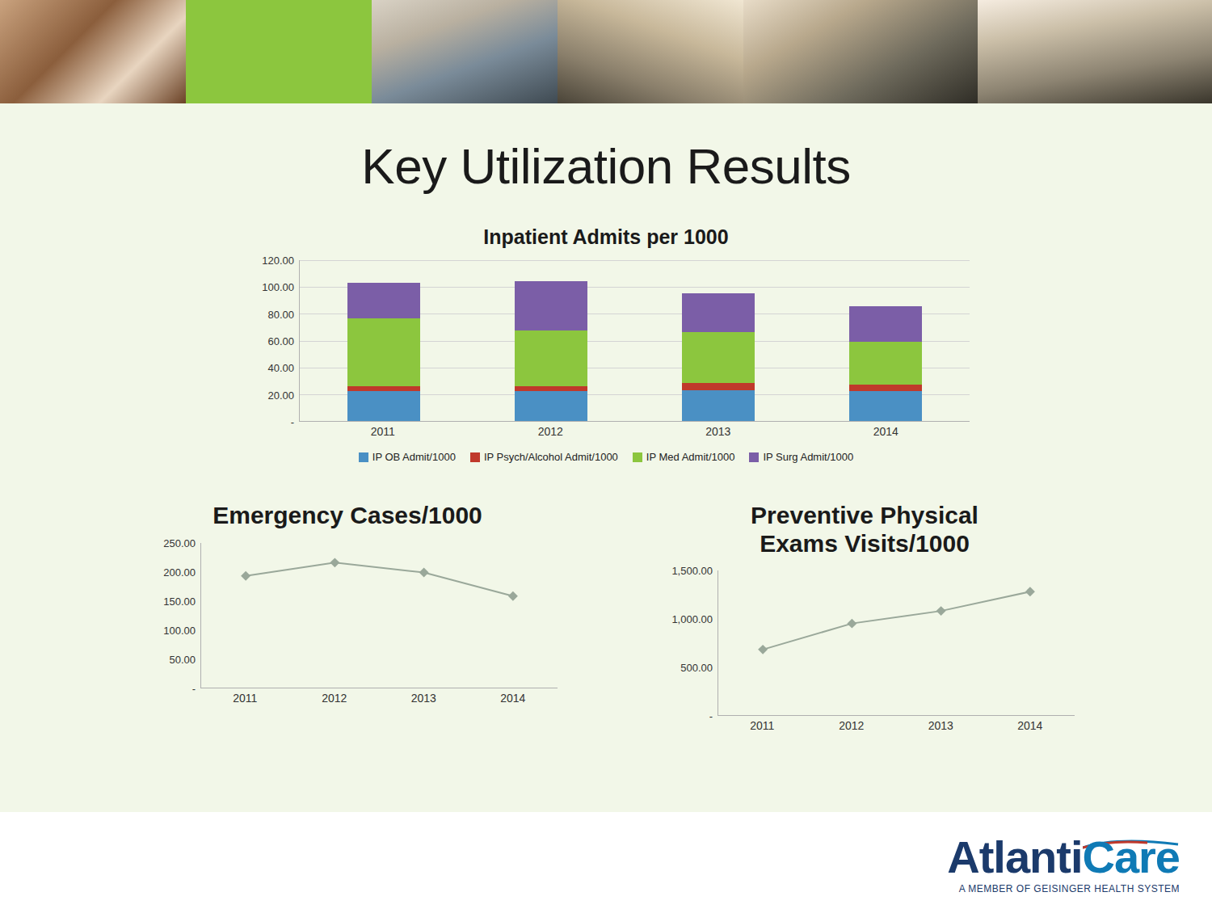Key Utilization Results
Inpatient Admits per 1000
120.00
100.00
80.00
60.00
40.00
20.00
-
2011 2012 2013 2014
IP OB Admit/1000
IP Psych/Alcohol Admit/1000
IP Med Admit/1000
IP Surg Admit/1000
Emergency Cases/1000
250.00
200.00
150.00
100.00
50.00
-
2011201220132014
Preventive Physical
Exams Visits/1000
1,500.00
1,000.00
500.00
-
2011201220132014
Atlanti Care
A MEMBER OF GEISINGER HEALTH SYSTEM